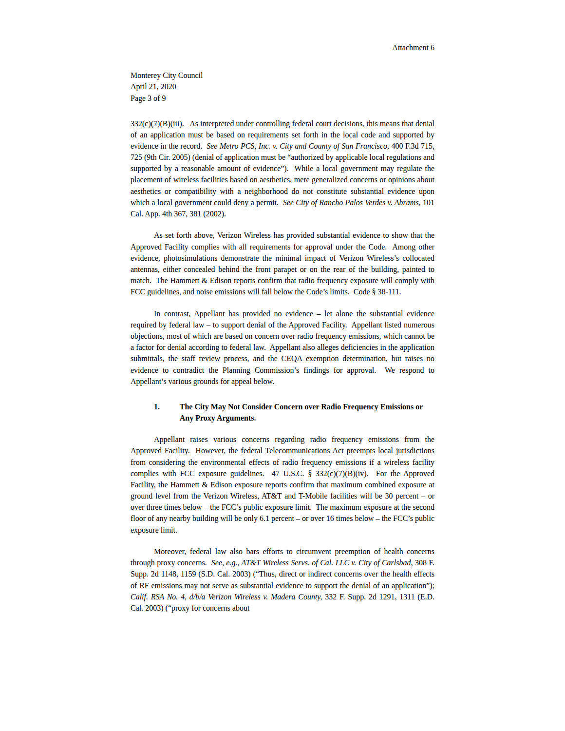Attachment 6
Monterey City Council
April 21, 2020
Page 3 of 9
332(c)(7)(B)(iii). As interpreted under controlling federal court decisions, this means that denial of an application must be based on requirements set forth in the local code and supported by evidence in the record. See Metro PCS, Inc. v. City and County of San Francisco, 400 F.3d 715, 725 (9th Cir. 2005) (denial of application must be “authorized by applicable local regulations and supported by a reasonable amount of evidence”). While a local government may regulate the placement of wireless facilities based on aesthetics, mere generalized concerns or opinions about aesthetics or compatibility with a neighborhood do not constitute substantial evidence upon which a local government could deny a permit. See City of Rancho Palos Verdes v. Abrams, 101 Cal. App. 4th 367, 381 (2002).
As set forth above, Verizon Wireless has provided substantial evidence to show that the Approved Facility complies with all requirements for approval under the Code. Among other evidence, photosimulations demonstrate the minimal impact of Verizon Wireless’s collocated antennas, either concealed behind the front parapet or on the rear of the building, painted to match. The Hammett & Edison reports confirm that radio frequency exposure will comply with FCC guidelines, and noise emissions will fall below the Code’s limits. Code § 38-111.
In contrast, Appellant has provided no evidence – let alone the substantial evidence required by federal law – to support denial of the Approved Facility. Appellant listed numerous objections, most of which are based on concern over radio frequency emissions, which cannot be a factor for denial according to federal law. Appellant also alleges deficiencies in the application submittals, the staff review process, and the CEQA exemption determination, but raises no evidence to contradict the Planning Commission’s findings for approval. We respond to Appellant’s various grounds for appeal below.
1. The City May Not Consider Concern over Radio Frequency Emissions or Any Proxy Arguments.
Appellant raises various concerns regarding radio frequency emissions from the Approved Facility. However, the federal Telecommunications Act preempts local jurisdictions from considering the environmental effects of radio frequency emissions if a wireless facility complies with FCC exposure guidelines. 47 U.S.C. § 332(c)(7)(B)(iv). For the Approved Facility, the Hammett & Edison exposure reports confirm that maximum combined exposure at ground level from the Verizon Wireless, AT&T and T-Mobile facilities will be 30 percent – or over three times below – the FCC’s public exposure limit. The maximum exposure at the second floor of any nearby building will be only 6.1 percent – or over 16 times below – the FCC’s public exposure limit.
Moreover, federal law also bars efforts to circumvent preemption of health concerns through proxy concerns. See, e.g., AT&T Wireless Servs. of Cal. LLC v. City of Carlsbad, 308 F. Supp. 2d 1148, 1159 (S.D. Cal. 2003) (“Thus, direct or indirect concerns over the health effects of RF emissions may not serve as substantial evidence to support the denial of an application”); Calif. RSA No. 4, d/b/a Verizon Wireless v. Madera County, 332 F. Supp. 2d 1291, 1311 (E.D. Cal. 2003) (“proxy for concerns about